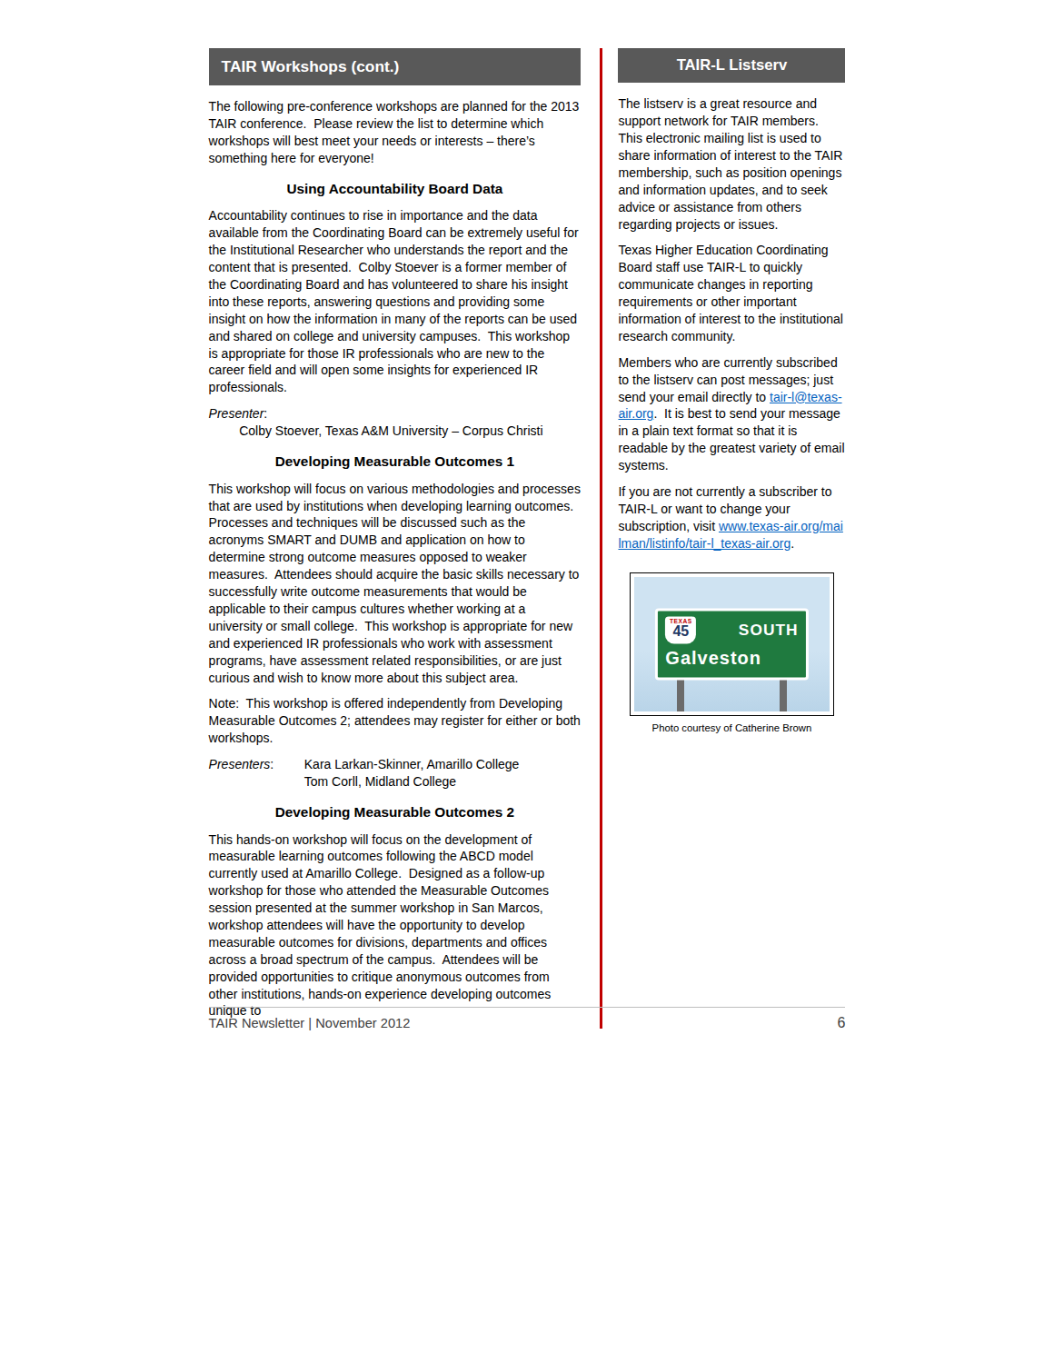TAIR Workshops (cont.)
The following pre-conference workshops are planned for the 2013 TAIR conference. Please review the list to determine which workshops will best meet your needs or interests – there’s something here for everyone!
Using Accountability Board Data
Accountability continues to rise in importance and the data available from the Coordinating Board can be extremely useful for the Institutional Researcher who understands the report and the content that is presented. Colby Stoever is a former member of the Coordinating Board and has volunteered to share his insight into these reports, answering questions and providing some insight on how the information in many of the reports can be used and shared on college and university campuses. This workshop is appropriate for those IR professionals who are new to the career field and will open some insights for experienced IR professionals.
Presenter:Colby Stoever, Texas A&M University – Corpus Christi
Developing Measurable Outcomes 1
This workshop will focus on various methodologies and processes that are used by institutions when developing learning outcomes. Processes and techniques will be discussed such as the acronyms SMART and DUMB and application on how to determine strong outcome measures opposed to weaker measures. Attendees should acquire the basic skills necessary to successfully write outcome measurements that would be applicable to their campus cultures whether working at a university or small college. This workshop is appropriate for new and experienced IR professionals who work with assessment programs, have assessment related responsibilities, or are just curious and wish to know more about this subject area.
Note: This workshop is offered independently from Developing Measurable Outcomes 2; attendees may register for either or both workshops.
Presenters:Kara Larkan-Skinner, Amarillo College Tom Corll, Midland College
Developing Measurable Outcomes 2
This hands-on workshop will focus on the development of measurable learning outcomes following the ABCD model currently used at Amarillo College. Designed as a follow-up workshop for those who attended the Measurable Outcomes session presented at the summer workshop in San Marcos, workshop attendees will have the opportunity to develop measurable outcomes for divisions, departments and offices across a broad spectrum of the campus. Attendees will be provided opportunities to critique anonymous outcomes from other institutions, hands-on experience developing outcomes unique to
TAIR-L Listserv
The listserv is a great resource and support network for TAIR members. This electronic mailing list is used to share information of interest to the TAIR membership, such as position openings and information updates, and to seek advice or assistance from others regarding projects or issues.
Texas Higher Education Coordinating Board staff use TAIR-L to quickly communicate changes in reporting requirements or other important information of interest to the institutional research community.
Members who are currently subscribed to the listserv can post messages; just send your email directly to tair-l@texas-air.org. It is best to send your message in a plain text format so that it is readable by the greatest variety of email systems.
If you are not currently a subscriber to TAIR-L or want to change your subscription, visit www.texas-air.org/mailman/listinfo/tair-l_texas-air.org.
TEXAS 45
SOUTH
Galveston
Photo courtesy of Catherine Brown
TAIR Newsletter | November 2012
6